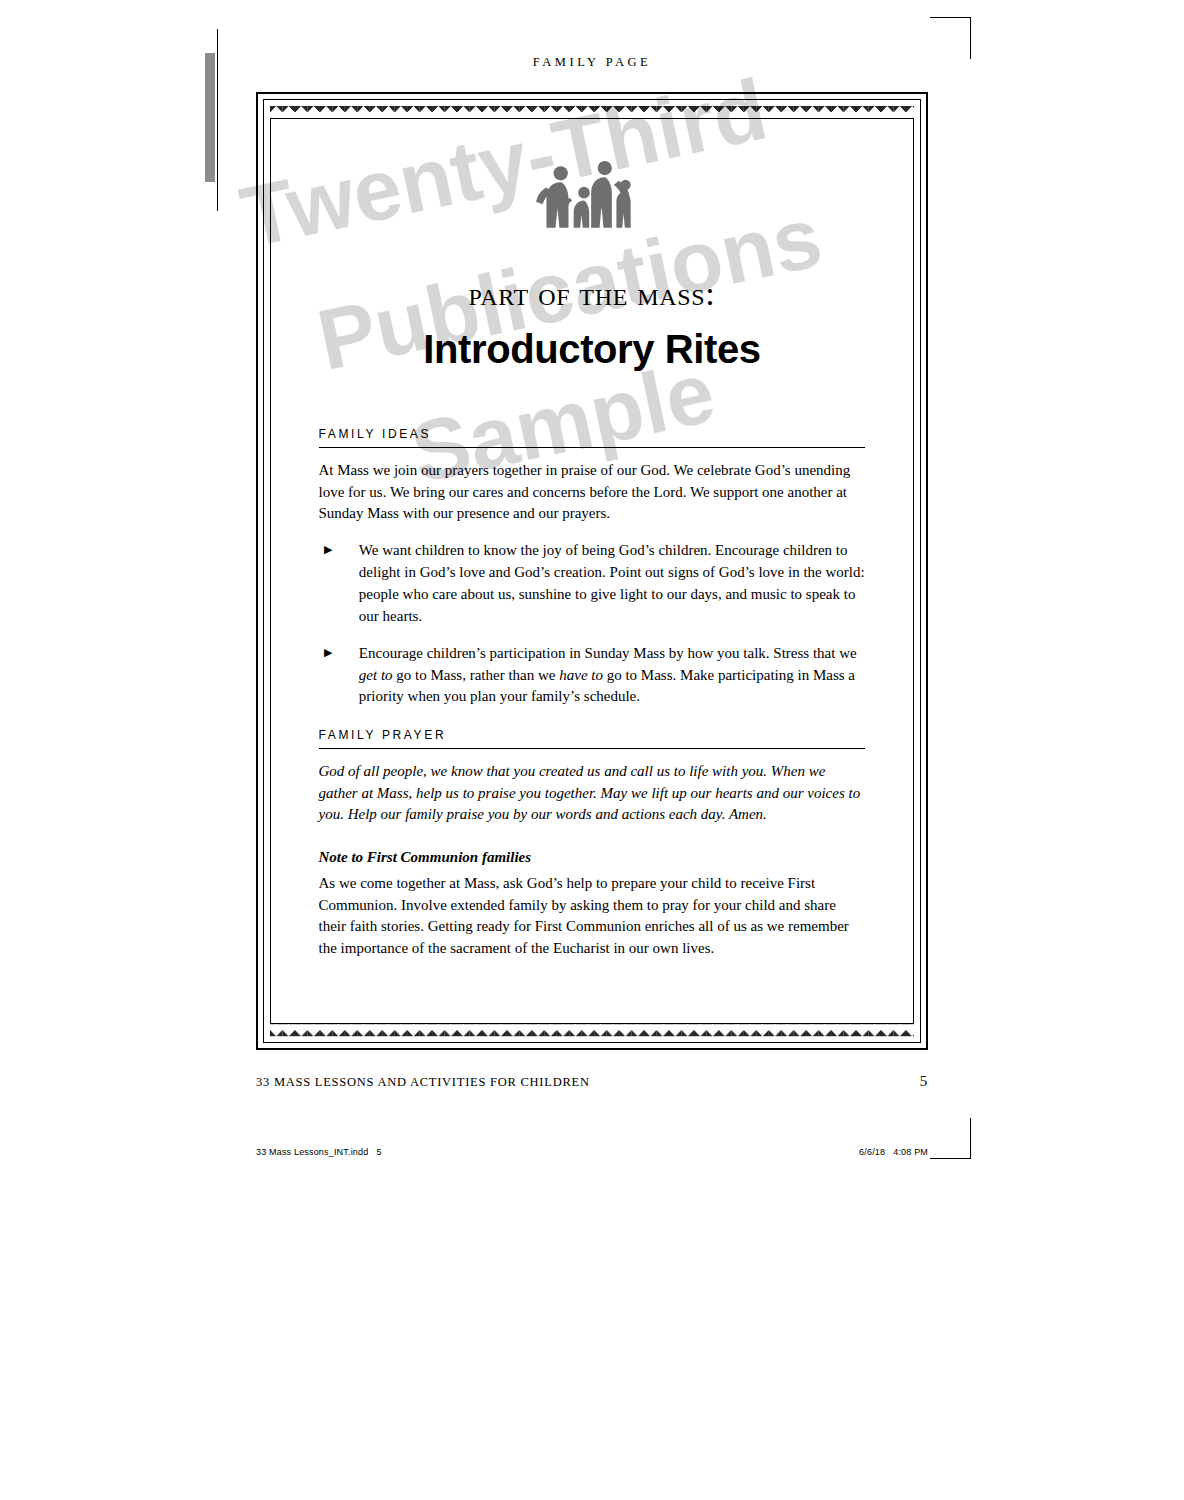Family Page
Part of the Mass:
Introductory Rites
Family Ideas
At Mass we join our prayers together in praise of our God. We celebrate God’s unending love for us. We bring our cares and concerns before the Lord. We support one another at Sunday Mass with our presence and our prayers.
We want children to know the joy of being God’s children. Encourage children to delight in God’s love and God’s creation. Point out signs of God’s love in the world: people who care about us, sunshine to give light to our days, and music to speak to our hearts.
Encourage children’s participation in Sunday Mass by how you talk. Stress that we get to go to Mass, rather than we have to go to Mass. Make participating in Mass a priority when you plan your family’s schedule.
Family Prayer
God of all people, we know that you created us and call us to life with you. When we gather at Mass, help us to praise you together. May we lift up our hearts and our voices to you. Help our family praise you by our words and actions each day. Amen.
Note to First Communion families
As we come together at Mass, ask God’s help to prepare your child to receive First Communion. Involve extended family by asking them to pray for your child and share their faith stories. Getting ready for First Communion enriches all of us as we remember the importance of the sacrament of the Eucharist in our own lives.
33 Mass Lessons and Activities for Children 5
33 Mass Lessons_INT.indd 5 6/6/18 4:08 PM
Twenty-Third
Publications
Sample